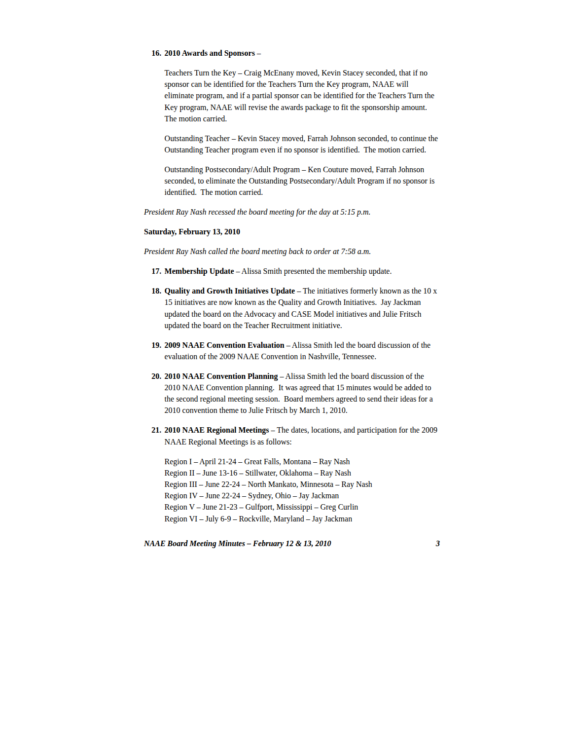16. 2010 Awards and Sponsors –
Teachers Turn the Key – Craig McEnany moved, Kevin Stacey seconded, that if no sponsor can be identified for the Teachers Turn the Key program, NAAE will eliminate program, and if a partial sponsor can be identified for the Teachers Turn the Key program, NAAE will revise the awards package to fit the sponsorship amount. The motion carried.
Outstanding Teacher – Kevin Stacey moved, Farrah Johnson seconded, to continue the Outstanding Teacher program even if no sponsor is identified. The motion carried.
Outstanding Postsecondary/Adult Program – Ken Couture moved, Farrah Johnson seconded, to eliminate the Outstanding Postsecondary/Adult Program if no sponsor is identified. The motion carried.
President Ray Nash recessed the board meeting for the day at 5:15 p.m.
Saturday, February 13, 2010
President Ray Nash called the board meeting back to order at 7:58 a.m.
17. Membership Update – Alissa Smith presented the membership update.
18. Quality and Growth Initiatives Update – The initiatives formerly known as the 10 x 15 initiatives are now known as the Quality and Growth Initiatives. Jay Jackman updated the board on the Advocacy and CASE Model initiatives and Julie Fritsch updated the board on the Teacher Recruitment initiative.
19. 2009 NAAE Convention Evaluation – Alissa Smith led the board discussion of the evaluation of the 2009 NAAE Convention in Nashville, Tennessee.
20. 2010 NAAE Convention Planning – Alissa Smith led the board discussion of the 2010 NAAE Convention planning. It was agreed that 15 minutes would be added to the second regional meeting session. Board members agreed to send their ideas for a 2010 convention theme to Julie Fritsch by March 1, 2010.
21. 2010 NAAE Regional Meetings – The dates, locations, and participation for the 2009 NAAE Regional Meetings is as follows:
Region I – April 21-24 – Great Falls, Montana – Ray Nash
Region II – June 13-16 – Stillwater, Oklahoma – Ray Nash
Region III – June 22-24 – North Mankato, Minnesota – Ray Nash
Region IV – June 22-24 – Sydney, Ohio – Jay Jackman
Region V – June 21-23 – Gulfport, Mississippi – Greg Curlin
Region VI – July 6-9 – Rockville, Maryland – Jay Jackman
NAAE Board Meeting Minutes – February 12 & 13, 2010 3